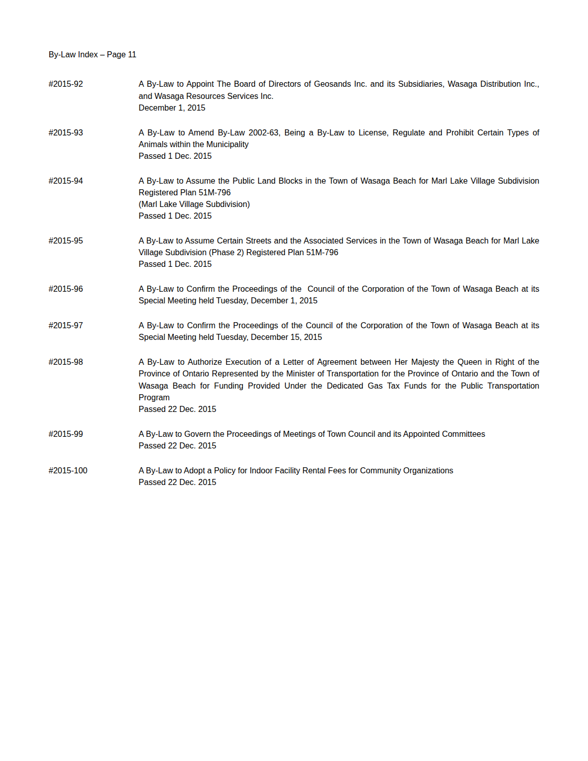By-Law Index – Page 11
| #2015-92 | A By-Law to Appoint The Board of Directors of Geosands Inc. and its Subsidiaries, Wasaga Distribution Inc., and Wasaga Resources Services Inc. December 1, 2015 |
| #2015-93 | A By-Law to Amend By-Law 2002-63, Being a By-Law to License, Regulate and Prohibit Certain Types of Animals within the Municipality Passed 1 Dec. 2015 |
| #2015-94 | A By-Law to Assume the Public Land Blocks in the Town of Wasaga Beach for Marl Lake Village Subdivision Registered Plan 51M-796 (Marl Lake Village Subdivision) Passed 1 Dec. 2015 |
| #2015-95 | A By-Law to Assume Certain Streets and the Associated Services in the Town of Wasaga Beach for Marl Lake Village Subdivision (Phase 2) Registered Plan 51M-796 Passed 1 Dec. 2015 |
| #2015-96 | A By-Law to Confirm the Proceedings of the Council of the Corporation of the Town of Wasaga Beach at its Special Meeting held Tuesday, December 1, 2015 |
| #2015-97 | A By-Law to Confirm the Proceedings of the Council of the Corporation of the Town of Wasaga Beach at its Special Meeting held Tuesday, December 15, 2015 |
| #2015-98 | A By-Law to Authorize Execution of a Letter of Agreement between Her Majesty the Queen in Right of the Province of Ontario Represented by the Minister of Transportation for the Province of Ontario and the Town of Wasaga Beach for Funding Provided Under the Dedicated Gas Tax Funds for the Public Transportation Program Passed 22 Dec. 2015 |
| #2015-99 | A By-Law to Govern the Proceedings of Meetings of Town Council and its Appointed Committees Passed 22 Dec. 2015 |
| #2015-100 | A By-Law to Adopt a Policy for Indoor Facility Rental Fees for Community Organizations Passed 22 Dec. 2015 |